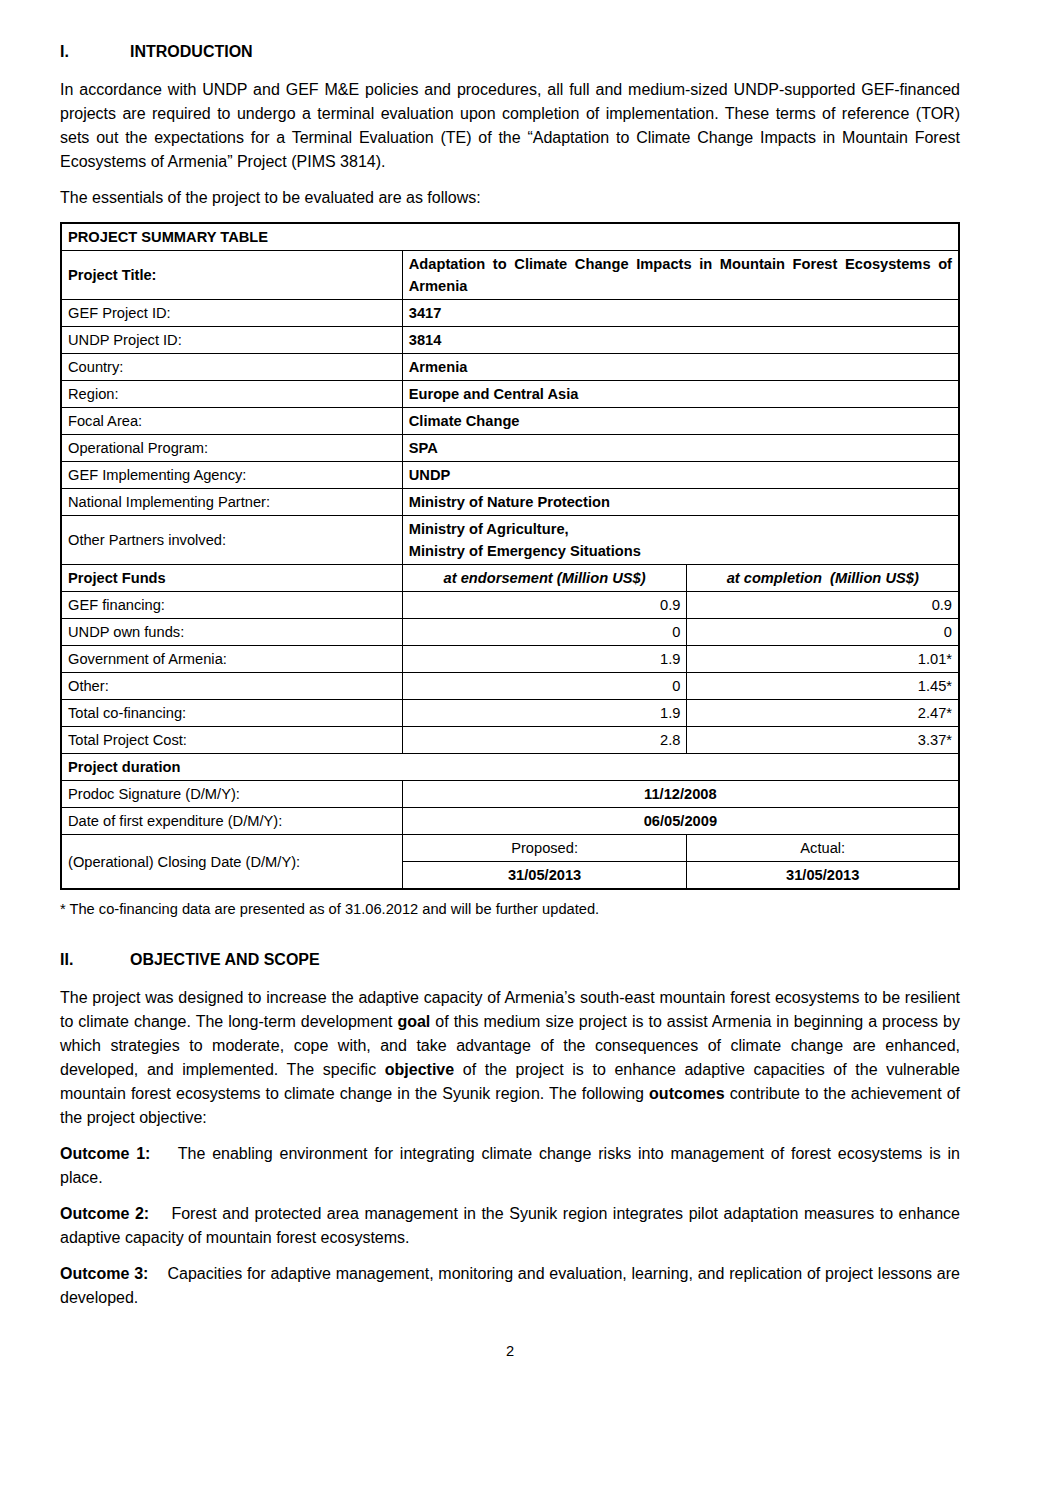I. INTRODUCTION
In accordance with UNDP and GEF M&E policies and procedures, all full and medium-sized UNDP-supported GEF-financed projects are required to undergo a terminal evaluation upon completion of implementation. These terms of reference (TOR) sets out the expectations for a Terminal Evaluation (TE) of the “Adaptation to Climate Change Impacts in Mountain Forest Ecosystems of Armenia” Project (PIMS 3814).
The essentials of the project to be evaluated are as follows:
| PROJECT SUMMARY TABLE |
| Project Title: | Adaptation to Climate Change Impacts in Mountain Forest Ecosystems of Armenia |
| GEF Project ID: | 3417 |
| UNDP Project ID: | 3814 |
| Country: | Armenia |
| Region: | Europe and Central Asia |
| Focal Area: | Climate Change |
| Operational Program: | SPA |
| GEF Implementing Agency: | UNDP |
| National Implementing Partner: | Ministry of Nature Protection |
| Other Partners involved: | Ministry of Agriculture, Ministry of Emergency Situations |
| Project Funds | at endorsement (Million US$) | at completion (Million US$) |
| GEF financing: | 0.9 | 0.9 |
| UNDP own funds: | 0 | 0 |
| Government of Armenia: | 1.9 | 1.01* |
| Other: | 0 | 1.45* |
| Total co-financing: | 1.9 | 2.47* |
| Total Project Cost: | 2.8 | 3.37* |
| Project duration |
| Prodoc Signature (D/M/Y): | 11/12/2008 |
| Date of first expenditure (D/M/Y): | 06/05/2009 |
| (Operational) Closing Date (D/M/Y): | Proposed: | Actual: |
| 31/05/2013 | 31/05/2013 |
* The co-financing data are presented as of 31.06.2012 and will be further updated.
II. OBJECTIVE AND SCOPE
The project was designed to increase the adaptive capacity of Armenia’s south-east mountain forest ecosystems to be resilient to climate change. The long-term development goal of this medium size project is to assist Armenia in beginning a process by which strategies to moderate, cope with, and take advantage of the consequences of climate change are enhanced, developed, and implemented. The specific objective of the project is to enhance adaptive capacities of the vulnerable mountain forest ecosystems to climate change in the Syunik region. The following outcomes contribute to the achievement of the project objective:
Outcome 1: The enabling environment for integrating climate change risks into management of forest ecosystems is in place.
Outcome 2: Forest and protected area management in the Syunik region integrates pilot adaptation measures to enhance adaptive capacity of mountain forest ecosystems.
Outcome 3: Capacities for adaptive management, monitoring and evaluation, learning, and replication of project lessons are developed.
2